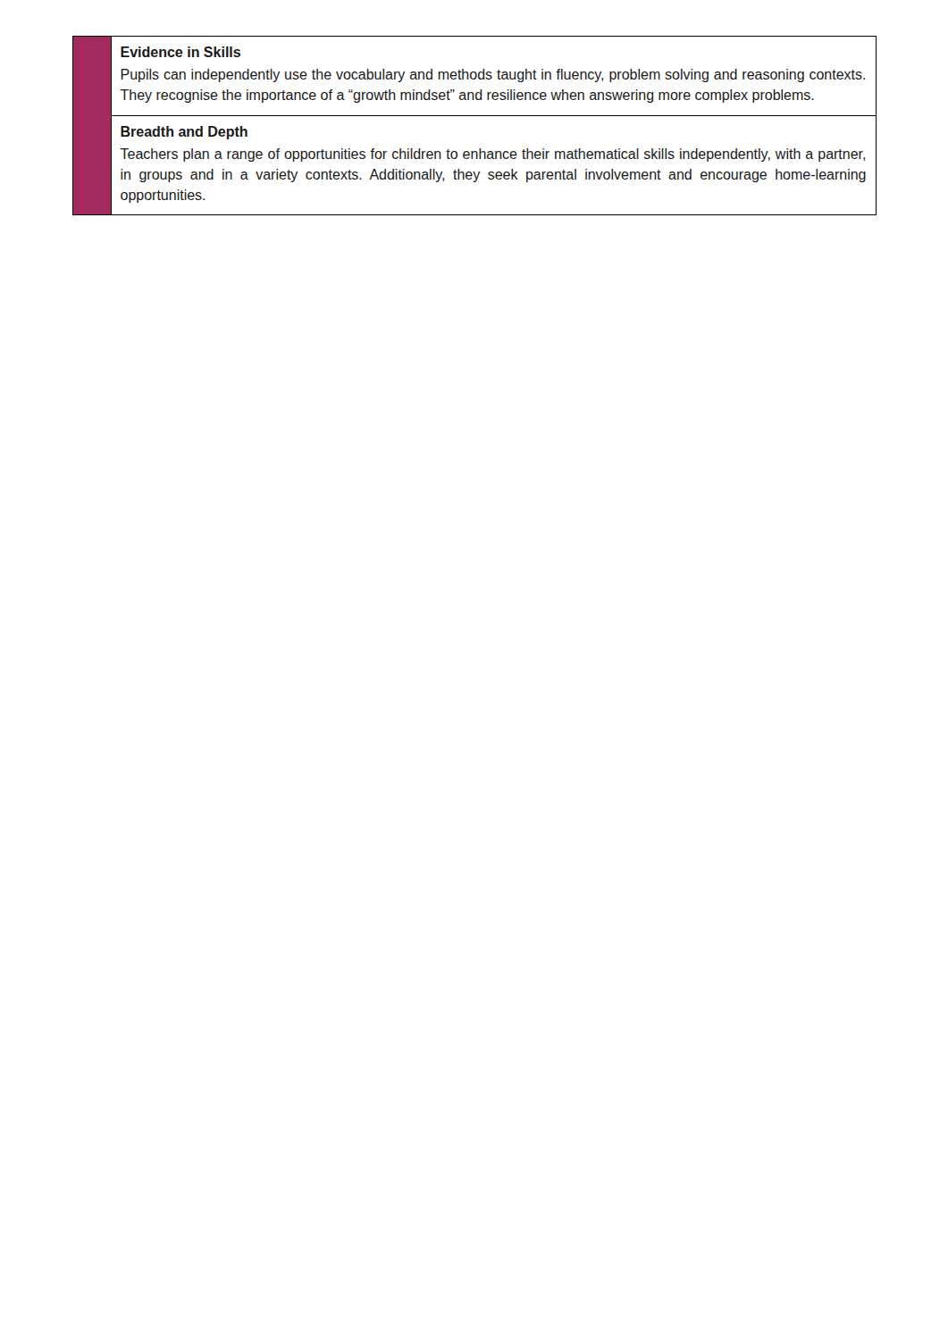| | Evidence in Skills Pupils can independently use the vocabulary and methods taught in fluency, problem solving and reasoning contexts. They recognise the importance of a “growth mindset” and resilience when answering more complex problems. |
| Breadth and Depth Teachers plan a range of opportunities for children to enhance their mathematical skills independently, with a partner, in groups and in a variety contexts. Additionally, they seek parental involvement and encourage home-learning opportunities. |